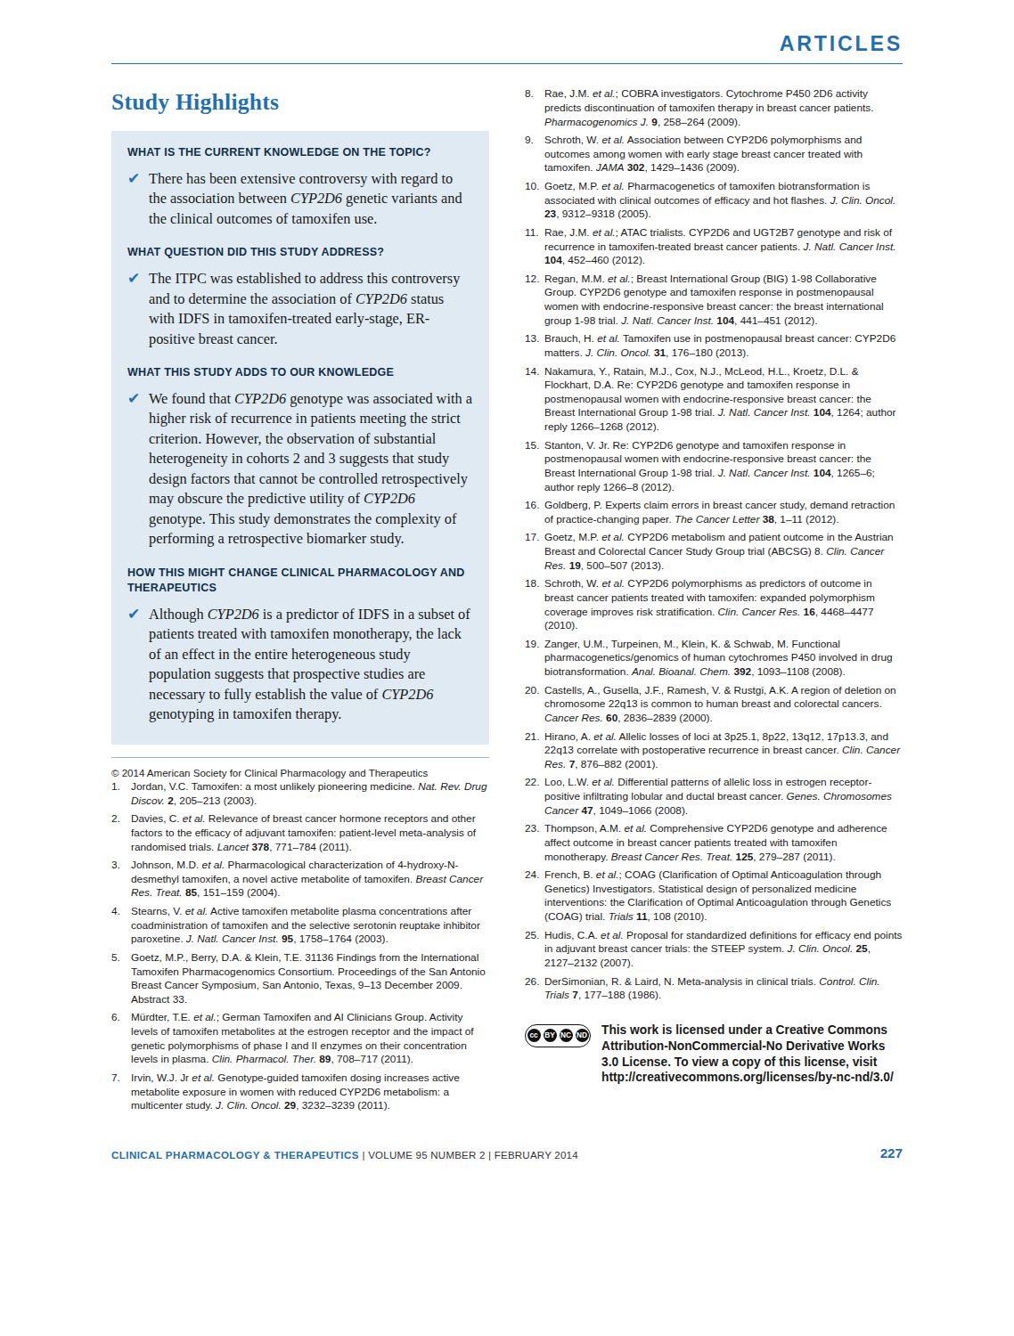ARTICLES
Study Highlights
What is the current knowledge on the topic?
✔
There has been extensive controversy with regard to the association between CYP2D6 genetic variants and the clinical outcomes of tamoxifen use.
What question did this study address?
✔
The ITPC was established to address this controversy and to determine the association of CYP2D6 status with IDFS in tamoxifen-treated early-stage, ER-positive breast cancer.
What this study adds to our knowledge
✔
We found that CYP2D6 genotype was associated with a higher risk of recurrence in patients meeting the strict criterion. However, the observation of substantial heterogeneity in cohorts 2 and 3 suggests that study design factors that cannot be controlled retrospectively may obscure the predictive utility of CYP2D6 genotype. This study demonstrates the complexity of performing a retrospective biomarker study.
How this might change clinical pharmacology and therapeutics
✔
Although CYP2D6 is a predictor of IDFS in a subset of patients treated with tamoxifen monotherapy, the lack of an effect in the entire heterogeneous study population suggests that prospective studies are necessary to fully establish the value of CYP2D6 genotyping in tamoxifen therapy.
© 2014 American Society for Clinical Pharmacology and Therapeutics
Jordan, V.C. Tamoxifen: a most unlikely pioneering medicine. Nat. Rev. Drug Discov. 2, 205–213 (2003).
Davies, C. et al. Relevance of breast cancer hormone receptors and other factors to the efficacy of adjuvant tamoxifen: patient-level meta-analysis of randomised trials. Lancet 378, 771–784 (2011).
Johnson, M.D. et al. Pharmacological characterization of 4-hydroxy-N-desmethyl tamoxifen, a novel active metabolite of tamoxifen. Breast Cancer Res. Treat. 85, 151–159 (2004).
Stearns, V. et al. Active tamoxifen metabolite plasma concentrations after coadministration of tamoxifen and the selective serotonin reuptake inhibitor paroxetine. J. Natl. Cancer Inst. 95, 1758–1764 (2003).
Goetz, M.P., Berry, D.A. & Klein, T.E. 31136 Findings from the International Tamoxifen Pharmacogenomics Consortium. Proceedings of the San Antonio Breast Cancer Symposium, San Antonio, Texas, 9–13 December 2009. Abstract 33.
Mürdter, T.E. et al.; German Tamoxifen and AI Clinicians Group. Activity levels of tamoxifen metabolites at the estrogen receptor and the impact of genetic polymorphisms of phase I and II enzymes on their concentration levels in plasma. Clin. Pharmacol. Ther. 89, 708–717 (2011).
Irvin, W.J. Jr et al. Genotype-guided tamoxifen dosing increases active metabolite exposure in women with reduced CYP2D6 metabolism: a multicenter study. J. Clin. Oncol. 29, 3232–3239 (2011).
Rae, J.M. et al.; COBRA investigators. Cytochrome P450 2D6 activity predicts discontinuation of tamoxifen therapy in breast cancer patients. Pharmacogenomics J. 9, 258–264 (2009).
Schroth, W. et al. Association between CYP2D6 polymorphisms and outcomes among women with early stage breast cancer treated with tamoxifen. JAMA 302, 1429–1436 (2009).
Goetz, M.P. et al. Pharmacogenetics of tamoxifen biotransformation is associated with clinical outcomes of efficacy and hot flashes. J. Clin. Oncol. 23, 9312–9318 (2005).
Rae, J.M. et al.; ATAC trialists. CYP2D6 and UGT2B7 genotype and risk of recurrence in tamoxifen-treated breast cancer patients. J. Natl. Cancer Inst. 104, 452–460 (2012).
Regan, M.M. et al.; Breast International Group (BIG) 1-98 Collaborative Group. CYP2D6 genotype and tamoxifen response in postmenopausal women with endocrine-responsive breast cancer: the breast international group 1-98 trial. J. Natl. Cancer Inst. 104, 441–451 (2012).
Brauch, H. et al. Tamoxifen use in postmenopausal breast cancer: CYP2D6 matters. J. Clin. Oncol. 31, 176–180 (2013).
Nakamura, Y., Ratain, M.J., Cox, N.J., McLeod, H.L., Kroetz, D.L. & Flockhart, D.A. Re: CYP2D6 genotype and tamoxifen response in postmenopausal women with endocrine-responsive breast cancer: the Breast International Group 1-98 trial. J. Natl. Cancer Inst. 104, 1264; author reply 1266–1268 (2012).
Stanton, V. Jr. Re: CYP2D6 genotype and tamoxifen response in postmenopausal women with endocrine-responsive breast cancer: the Breast International Group 1-98 trial. J. Natl. Cancer Inst. 104, 1265–6; author reply 1266–8 (2012).
Goldberg, P. Experts claim errors in breast cancer study, demand retraction of practice-changing paper. The Cancer Letter 38, 1–11 (2012).
Goetz, M.P. et al. CYP2D6 metabolism and patient outcome in the Austrian Breast and Colorectal Cancer Study Group trial (ABCSG) 8. Clin. Cancer Res. 19, 500–507 (2013).
Schroth, W. et al. CYP2D6 polymorphisms as predictors of outcome in breast cancer patients treated with tamoxifen: expanded polymorphism coverage improves risk stratification. Clin. Cancer Res. 16, 4468–4477 (2010).
Zanger, U.M., Turpeinen, M., Klein, K. & Schwab, M. Functional pharmacogenetics/genomics of human cytochromes P450 involved in drug biotransformation. Anal. Bioanal. Chem. 392, 1093–1108 (2008).
Castells, A., Gusella, J.F., Ramesh, V. & Rustgi, A.K. A region of deletion on chromosome 22q13 is common to human breast and colorectal cancers. Cancer Res. 60, 2836–2839 (2000).
Hirano, A. et al. Allelic losses of loci at 3p25.1, 8p22, 13q12, 17p13.3, and 22q13 correlate with postoperative recurrence in breast cancer. Clin. Cancer Res. 7, 876–882 (2001).
Loo, L.W. et al. Differential patterns of allelic loss in estrogen receptor-positive infiltrating lobular and ductal breast cancer. Genes. Chromosomes Cancer 47, 1049–1066 (2008).
Thompson, A.M. et al. Comprehensive CYP2D6 genotype and adherence affect outcome in breast cancer patients treated with tamoxifen monotherapy. Breast Cancer Res. Treat. 125, 279–287 (2011).
French, B. et al.; COAG (Clarification of Optimal Anticoagulation through Genetics) Investigators. Statistical design of personalized medicine interventions: the Clarification of Optimal Anticoagulation through Genetics (COAG) trial. Trials 11, 108 (2010).
Hudis, C.A. et al. Proposal for standardized definitions for efficacy end points in adjuvant breast cancer trials: the STEEP system. J. Clin. Oncol. 25, 2127–2132 (2007).
DerSimonian, R. & Laird, N. Meta-analysis in clinical trials. Control. Clin. Trials 7, 177–188 (1986).
cc BY NC ND
This work is licensed under a Creative Commons Attribution-NonCommercial-No Derivative Works 3.0 License. To view a copy of this license, visit http://creativecommons.org/licenses/by-nc-nd/3.0/
CLINICAL PHARMACOLOGY & THERAPEUTICS | VOLUME 95 NUMBER 2 | FEBRUARY 2014
227